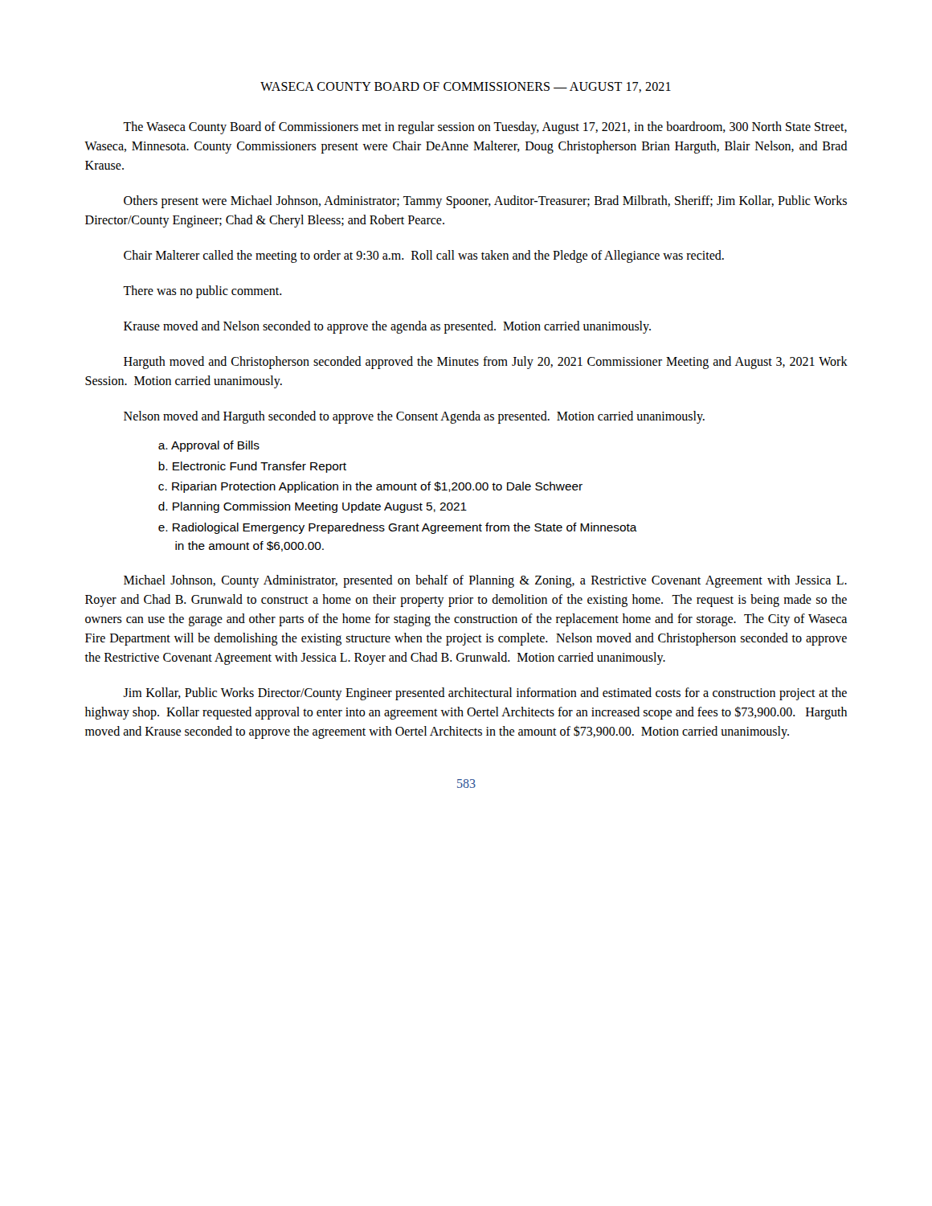WASECA COUNTY BOARD OF COMMISSIONERS — AUGUST 17, 2021
The Waseca County Board of Commissioners met in regular session on Tuesday, August 17, 2021, in the boardroom, 300 North State Street, Waseca, Minnesota. County Commissioners present were Chair DeAnne Malterer, Doug Christopherson Brian Harguth, Blair Nelson, and Brad Krause.
Others present were Michael Johnson, Administrator; Tammy Spooner, Auditor-Treasurer; Brad Milbrath, Sheriff; Jim Kollar, Public Works Director/County Engineer; Chad & Cheryl Bleess; and Robert Pearce.
Chair Malterer called the meeting to order at 9:30 a.m. Roll call was taken and the Pledge of Allegiance was recited.
There was no public comment.
Krause moved and Nelson seconded to approve the agenda as presented. Motion carried unanimously.
Harguth moved and Christopherson seconded approved the Minutes from July 20, 2021 Commissioner Meeting and August 3, 2021 Work Session. Motion carried unanimously.
Nelson moved and Harguth seconded to approve the Consent Agenda as presented. Motion carried unanimously.
a. Approval of Bills
b. Electronic Fund Transfer Report
c. Riparian Protection Application in the amount of $1,200.00 to Dale Schweer
d. Planning Commission Meeting Update August 5, 2021
e. Radiological Emergency Preparedness Grant Agreement from the State of Minnesota in the amount of $6,000.00.
Michael Johnson, County Administrator, presented on behalf of Planning & Zoning, a Restrictive Covenant Agreement with Jessica L. Royer and Chad B. Grunwald to construct a home on their property prior to demolition of the existing home. The request is being made so the owners can use the garage and other parts of the home for staging the construction of the replacement home and for storage. The City of Waseca Fire Department will be demolishing the existing structure when the project is complete. Nelson moved and Christopherson seconded to approve the Restrictive Covenant Agreement with Jessica L. Royer and Chad B. Grunwald. Motion carried unanimously.
Jim Kollar, Public Works Director/County Engineer presented architectural information and estimated costs for a construction project at the highway shop. Kollar requested approval to enter into an agreement with Oertel Architects for an increased scope and fees to $73,900.00. Harguth moved and Krause seconded to approve the agreement with Oertel Architects in the amount of $73,900.00. Motion carried unanimously.
583